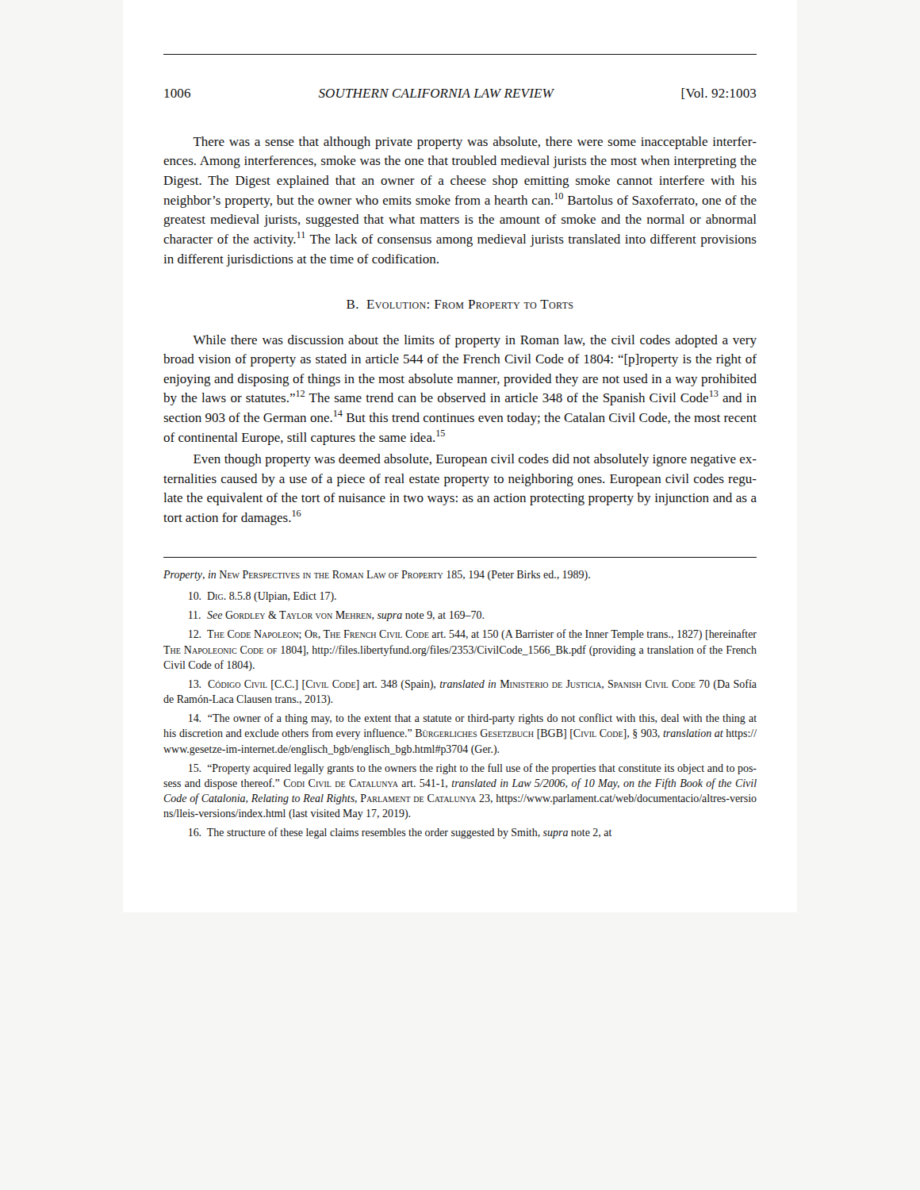1006 SOUTHERN CALIFORNIA LAW REVIEW [Vol. 92:1003
There was a sense that although private property was absolute, there were some inacceptable interferences. Among interferences, smoke was the one that troubled medieval jurists the most when interpreting the Digest. The Digest explained that an owner of a cheese shop emitting smoke cannot interfere with his neighbor’s property, but the owner who emits smoke from a hearth can.10 Bartolus of Saxoferrato, one of the greatest medieval jurists, suggested that what matters is the amount of smoke and the normal or abnormal character of the activity.11 The lack of consensus among medieval jurists translated into different provisions in different jurisdictions at the time of codification.
B. Evolution: From Property to Torts
While there was discussion about the limits of property in Roman law, the civil codes adopted a very broad vision of property as stated in article 544 of the French Civil Code of 1804: “[p]roperty is the right of enjoying and disposing of things in the most absolute manner, provided they are not used in a way prohibited by the laws or statutes.”12 The same trend can be observed in article 348 of the Spanish Civil Code13 and in section 903 of the German one.14 But this trend continues even today; the Catalan Civil Code, the most recent of continental Europe, still captures the same idea.15
Even though property was deemed absolute, European civil codes did not absolutely ignore negative externalities caused by a use of a piece of real estate property to neighboring ones. European civil codes regulate the equivalent of the tort of nuisance in two ways: as an action protecting property by injunction and as a tort action for damages.16
Property, in New Perspectives in the Roman Law of Property 185, 194 (Peter Birks ed., 1989).
10. Dig. 8.5.8 (Ulpian, Edict 17).
11. See Gordley & Taylor von Mehren, supra note 9, at 169–70.
12. The Code Napoleon; Or, The French Civil Code art. 544, at 150 (A Barrister of the Inner Temple trans., 1827) [hereinafter The Napoleonic Code of 1804], http://files.libertyfund.org/files/2353/CivilCode_1566_Bk.pdf (providing a translation of the French Civil Code of 1804).
13. Código Civil [C.C.] [Civil Code] art. 348 (Spain), translated in Ministerio de Justicia, Spanish Civil Code 70 (Da Sofía de Ramón-Laca Clausen trans., 2013).
14. “The owner of a thing may, to the extent that a statute or third-party rights do not conflict with this, deal with the thing at his discretion and exclude others from every influence.” Bürgerliches Gesetzbuch [BGB] [Civil Code], § 903, translation at https://www.gesetze-im-internet.de/englisch_bgb/englisch_bgb.html#p3704 (Ger.).
15. “Property acquired legally grants to the owners the right to the full use of the properties that constitute its object and to possess and dispose thereof.” Codi Civil de Catalunya art. 541-1, translated in Law 5/2006, of 10 May, on the Fifth Book of the Civil Code of Catalonia, Relating to Real Rights, Parlament de Catalunya 23, https://www.parlament.cat/web/documentacio/altres-versions/lleis-versions/index.html (last visited May 17, 2019).
16. The structure of these legal claims resembles the order suggested by Smith, supra note 2, at